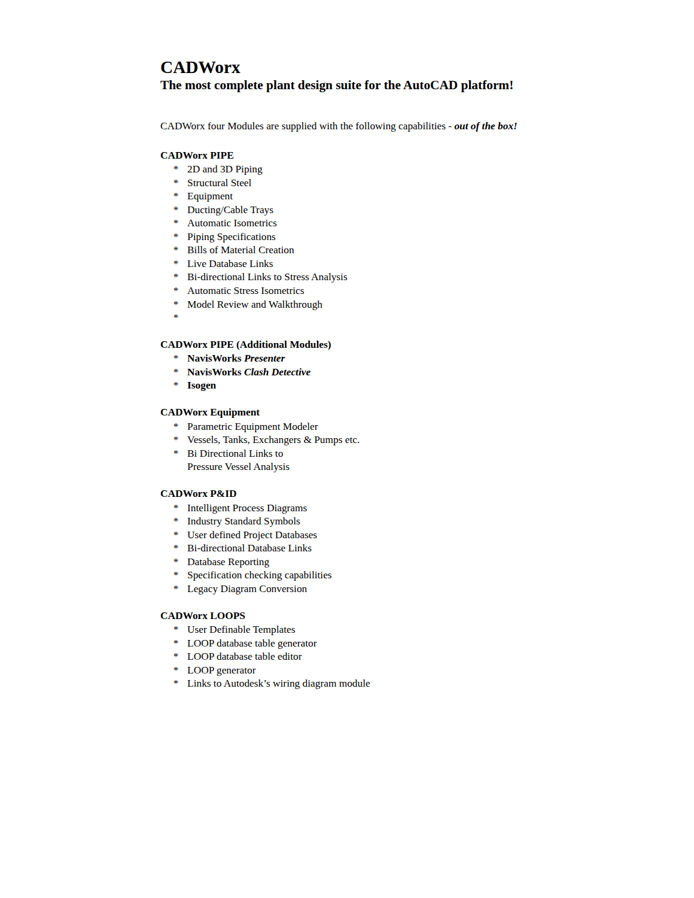CADWorx
The most complete plant design suite for the AutoCAD platform!
CADWorx four Modules are supplied with the following capabilities - out of the box!
CADWorx PIPE
2D and 3D Piping
Structural Steel
Equipment
Ducting/Cable Trays
Automatic Isometrics
Piping Specifications
Bills of Material Creation
Live Database Links
Bi-directional Links to Stress Analysis
Automatic Stress Isometrics
Model Review and Walkthrough
CADWorx PIPE (Additional Modules)
NavisWorks Presenter
NavisWorks Clash Detective
Isogen
CADWorx Equipment
Parametric Equipment Modeler
Vessels, Tanks, Exchangers & Pumps etc.
Bi Directional Links to
Pressure Vessel Analysis
CADWorx P&ID
Intelligent Process Diagrams
Industry Standard Symbols
User defined Project Databases
Bi-directional Database Links
Database Reporting
Specification checking capabilities
Legacy Diagram Conversion
CADWorx LOOPS
User Definable Templates
LOOP database table generator
LOOP database table editor
LOOP generator
Links to Autodesk’s wiring diagram module